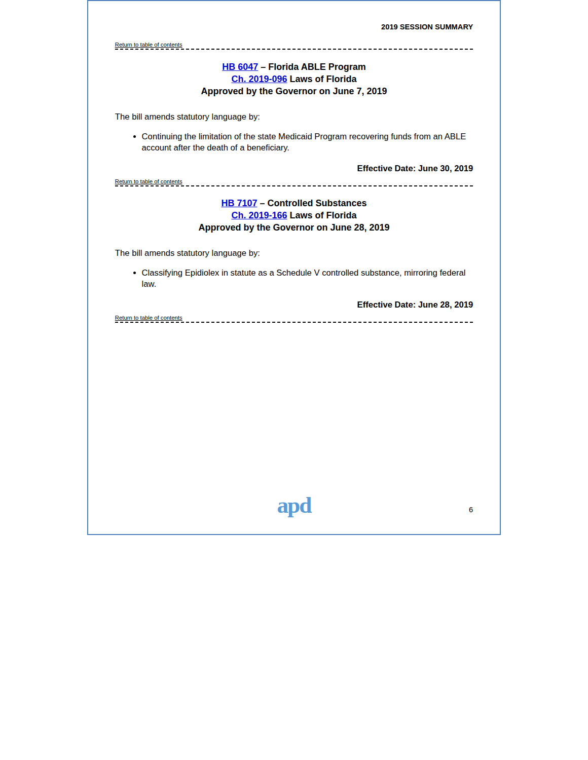2019 SESSION SUMMARY
Return to table of contents
HB 6047 – Florida ABLE Program
Ch. 2019-096 Laws of Florida
Approved by the Governor on June 7, 2019
The bill amends statutory language by:
Continuing the limitation of the state Medicaid Program recovering funds from an ABLE account after the death of a beneficiary.
Effective Date: June 30, 2019
Return to table of contents
HB 7107 – Controlled Substances
Ch. 2019-166 Laws of Florida
Approved by the Governor on June 28, 2019
The bill amends statutory language by:
Classifying Epidiolex in statute as a Schedule V controlled substance, mirroring federal law.
Effective Date: June 28, 2019
Return to table of contents
apd
6